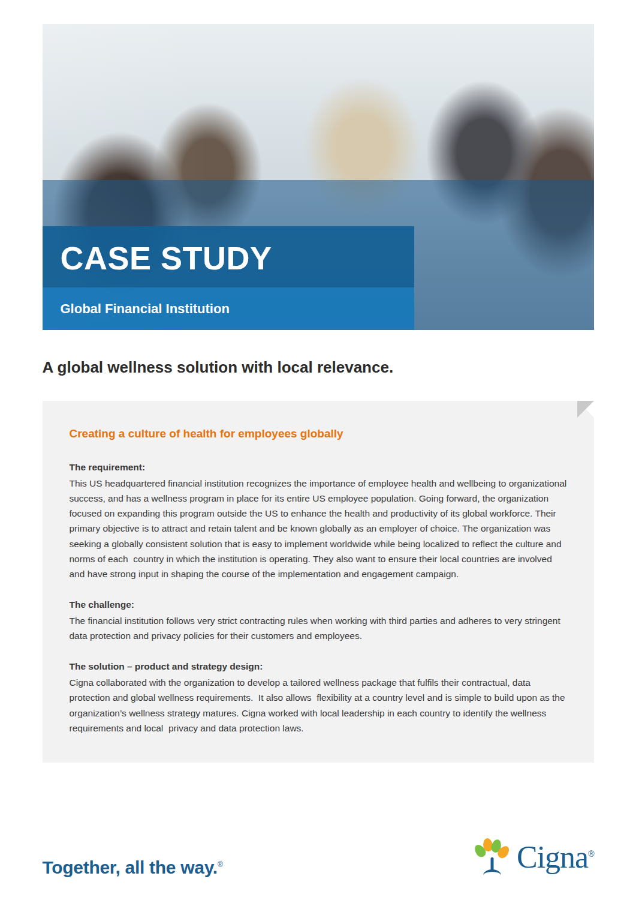CASE STUDY
Global Financial Institution
A global wellness solution with local relevance.
Creating a culture of health for employees globally
The requirement:
This US headquartered financial institution recognizes the importance of employee health and wellbeing to organizational success, and has a wellness program in place for its entire US employee population. Going forward, the organization focused on expanding this program outside the US to enhance the health and productivity of its global workforce. Their primary objective is to attract and retain talent and be known globally as an employer of choice. The organization was seeking a globally consistent solution that is easy to implement worldwide while being localized to reflect the culture and norms of each country in which the institution is operating. They also want to ensure their local countries are involved and have strong input in shaping the course of the implementation and engagement campaign.
The challenge:
The financial institution follows very strict contracting rules when working with third parties and adheres to very stringent data protection and privacy policies for their customers and employees.
The solution – product and strategy design:
Cigna collaborated with the organization to develop a tailored wellness package that fulfils their contractual, data protection and global wellness requirements. It also allows flexibility at a country level and is simple to build upon as the organization’s wellness strategy matures. Cigna worked with local leadership in each country to identify the wellness requirements and local privacy and data protection laws.
Together, all the way.®
Cigna®